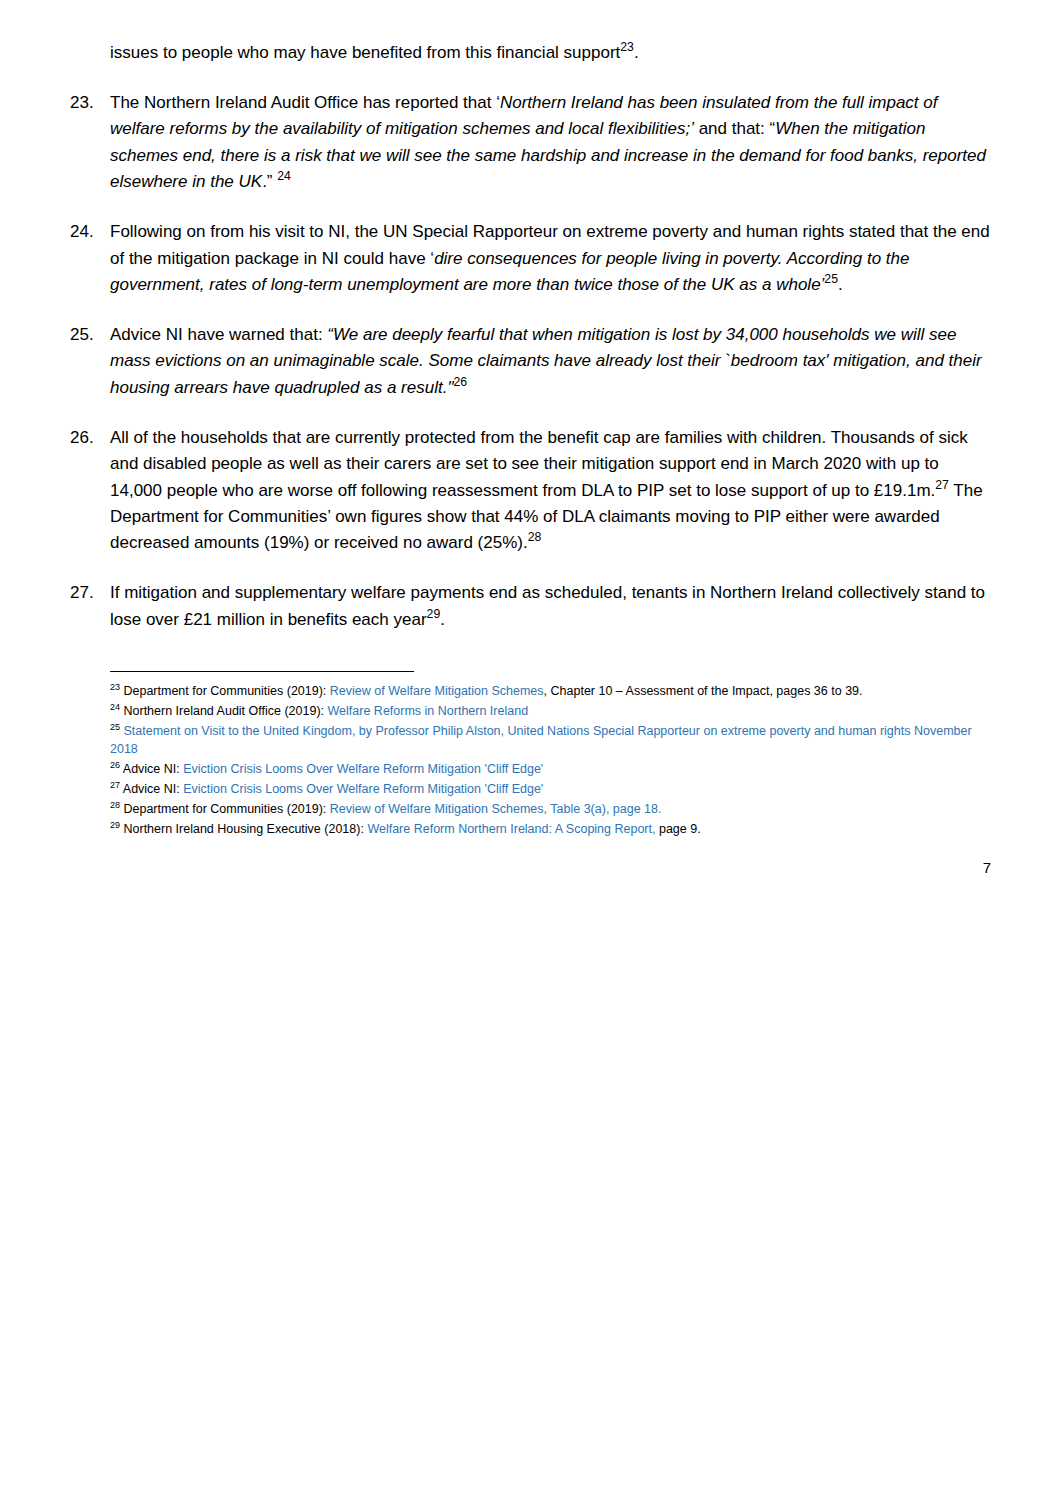issues to people who may have benefited from this financial support23.
The Northern Ireland Audit Office has reported that ‘Northern Ireland has been insulated from the full impact of welfare reforms by the availability of mitigation schemes and local flexibilities;’ and that: “When the mitigation schemes end, there is a risk that we will see the same hardship and increase in the demand for food banks, reported elsewhere in the UK.” 24
Following on from his visit to NI, the UN Special Rapporteur on extreme poverty and human rights stated that the end of the mitigation package in NI could have ‘dire consequences for people living in poverty. According to the government, rates of long-term unemployment are more than twice those of the UK as a whole’25.
Advice NI have warned that: “We are deeply fearful that when mitigation is lost by 34,000 households we will see mass evictions on an unimaginable scale. Some claimants have already lost their `bedroom tax' mitigation, and their housing arrears have quadrupled as a result."26
All of the households that are currently protected from the benefit cap are families with children. Thousands of sick and disabled people as well as their carers are set to see their mitigation support end in March 2020 with up to 14,000 people who are worse off following reassessment from DLA to PIP set to lose support of up to £19.1m.27 The Department for Communities’ own figures show that 44% of DLA claimants moving to PIP either were awarded decreased amounts (19%) or received no award (25%).28
If mitigation and supplementary welfare payments end as scheduled, tenants in Northern Ireland collectively stand to lose over £21 million in benefits each year29.
23 Department for Communities (2019): Review of Welfare Mitigation Schemes, Chapter 10 – Assessment of the Impact, pages 36 to 39.
24 Northern Ireland Audit Office (2019): Welfare Reforms in Northern Ireland
25 Statement on Visit to the United Kingdom, by Professor Philip Alston, United Nations Special Rapporteur on extreme poverty and human rights November 2018
26 Advice NI: Eviction Crisis Looms Over Welfare Reform Mitigation 'Cliff Edge'
27 Advice NI: Eviction Crisis Looms Over Welfare Reform Mitigation 'Cliff Edge'
28 Department for Communities (2019): Review of Welfare Mitigation Schemes, Table 3(a), page 18.
29 Northern Ireland Housing Executive (2018): Welfare Reform Northern Ireland: A Scoping Report, page 9.
7